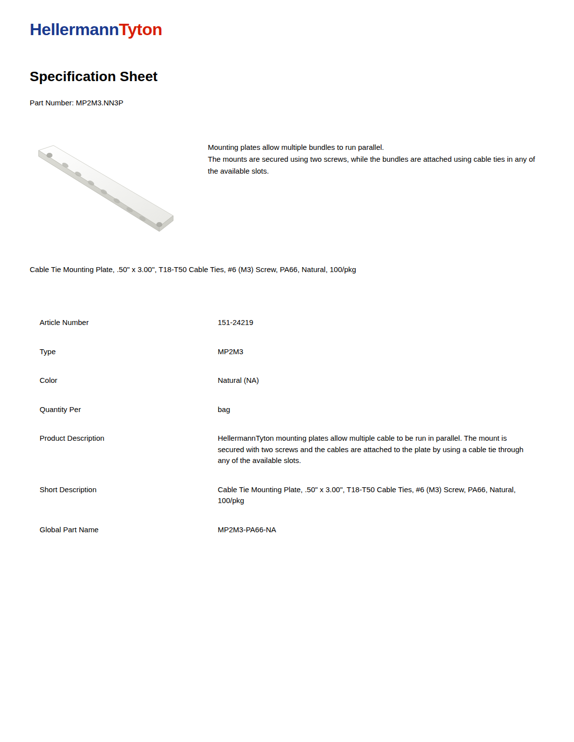Hellermann Tyton
Specification Sheet
Part Number: MP2M3.NN3P
Mounting plates allow multiple bundles to run parallel.
The mounts are secured using two screws, while the bundles are attached using cable ties in any of the available slots.
Cable Tie Mounting Plate, .50" x 3.00", T18-T50 Cable Ties, #6 (M3) Screw, PA66, Natural, 100/pkg
| Article Number | 151-24219 |
| Type | MP2M3 |
| Color | Natural (NA) |
| Quantity Per | bag |
| Product Description | HellermannTyton mounting plates allow multiple cable to be run in parallel. The mount is secured with two screws and the cables are attached to the plate by using a cable tie through any of the available slots. |
| Short Description | Cable Tie Mounting Plate, .50" x 3.00", T18-T50 Cable Ties, #6 (M3) Screw, PA66, Natural, 100/pkg |
| Global Part Name | MP2M3-PA66-NA |